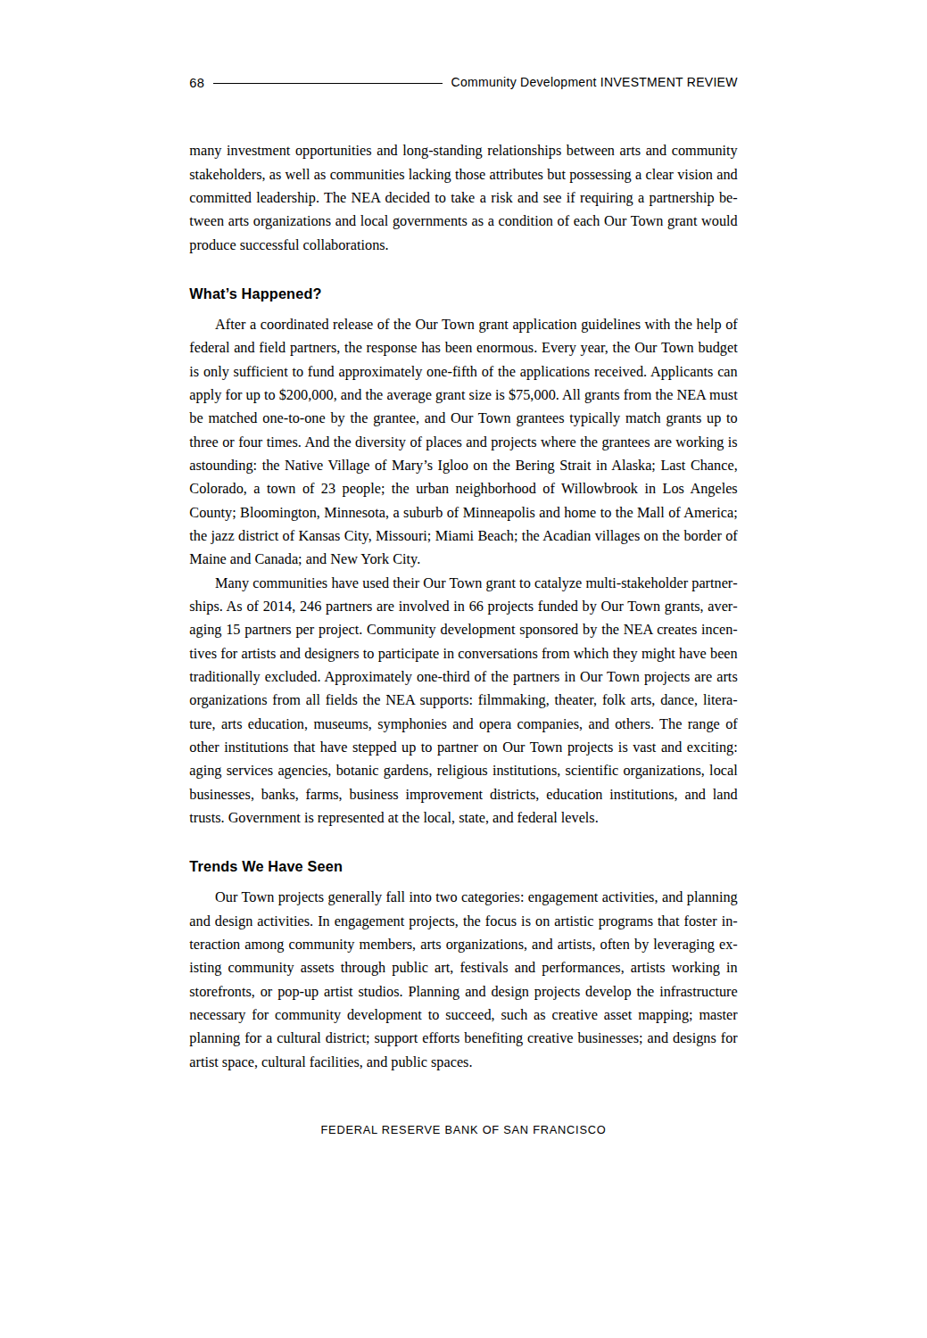68 Community Development INVESTMENT REVIEW
many investment opportunities and long-standing relationships between arts and community stakeholders, as well as communities lacking those attributes but possessing a clear vision and committed leadership. The NEA decided to take a risk and see if requiring a partnership between arts organizations and local governments as a condition of each Our Town grant would produce successful collaborations.
What’s Happened?
After a coordinated release of the Our Town grant application guidelines with the help of federal and field partners, the response has been enormous. Every year, the Our Town budget is only sufficient to fund approximately one-fifth of the applications received. Applicants can apply for up to $200,000, and the average grant size is $75,000. All grants from the NEA must be matched one-to-one by the grantee, and Our Town grantees typically match grants up to three or four times. And the diversity of places and projects where the grantees are working is astounding: the Native Village of Mary’s Igloo on the Bering Strait in Alaska; Last Chance, Colorado, a town of 23 people; the urban neighborhood of Willowbrook in Los Angeles County; Bloomington, Minnesota, a suburb of Minneapolis and home to the Mall of America; the jazz district of Kansas City, Missouri; Miami Beach; the Acadian villages on the border of Maine and Canada; and New York City.
Many communities have used their Our Town grant to catalyze multi-stakeholder partnerships. As of 2014, 246 partners are involved in 66 projects funded by Our Town grants, averaging 15 partners per project. Community development sponsored by the NEA creates incentives for artists and designers to participate in conversations from which they might have been traditionally excluded. Approximately one-third of the partners in Our Town projects are arts organizations from all fields the NEA supports: filmmaking, theater, folk arts, dance, literature, arts education, museums, symphonies and opera companies, and others. The range of other institutions that have stepped up to partner on Our Town projects is vast and exciting: aging services agencies, botanic gardens, religious institutions, scientific organizations, local businesses, banks, farms, business improvement districts, education institutions, and land trusts. Government is represented at the local, state, and federal levels.
Trends We Have Seen
Our Town projects generally fall into two categories: engagement activities, and planning and design activities. In engagement projects, the focus is on artistic programs that foster interaction among community members, arts organizations, and artists, often by leveraging existing community assets through public art, festivals and performances, artists working in storefronts, or pop-up artist studios. Planning and design projects develop the infrastructure necessary for community development to succeed, such as creative asset mapping; master planning for a cultural district; support efforts benefiting creative businesses; and designs for artist space, cultural facilities, and public spaces.
FEDERAL RESERVE BANK OF SAN FRANCISCO